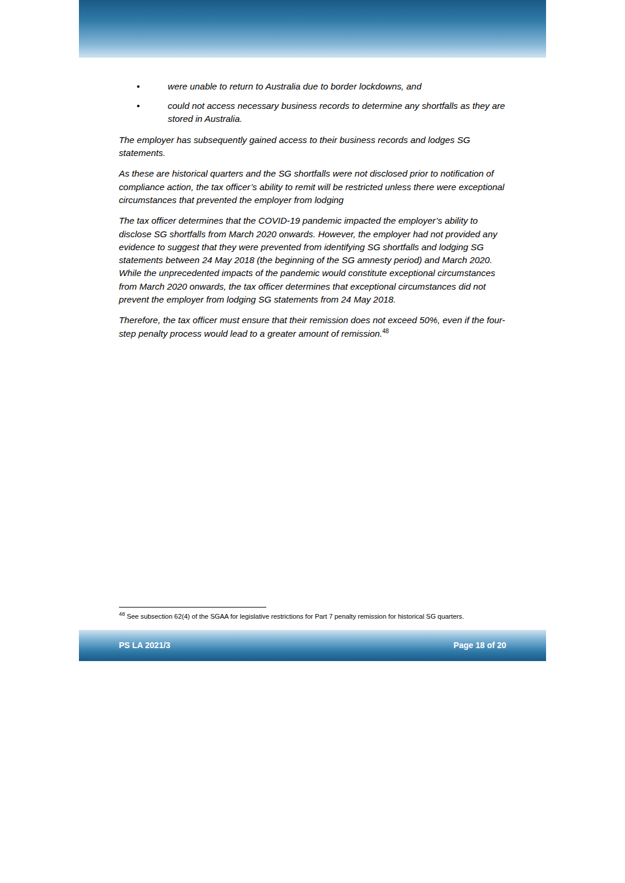were unable to return to Australia due to border lockdowns, and
could not access necessary business records to determine any shortfalls as they are stored in Australia.
The employer has subsequently gained access to their business records and lodges SG statements.
As these are historical quarters and the SG shortfalls were not disclosed prior to notification of compliance action, the tax officer’s ability to remit will be restricted unless there were exceptional circumstances that prevented the employer from lodging
The tax officer determines that the COVID-19 pandemic impacted the employer’s ability to disclose SG shortfalls from March 2020 onwards. However, the employer had not provided any evidence to suggest that they were prevented from identifying SG shortfalls and lodging SG statements between 24 May 2018 (the beginning of the SG amnesty period) and March 2020. While the unprecedented impacts of the pandemic would constitute exceptional circumstances from March 2020 onwards, the tax officer determines that exceptional circumstances did not prevent the employer from lodging SG statements from 24 May 2018.
Therefore, the tax officer must ensure that their remission does not exceed 50%, even if the four-step penalty process would lead to a greater amount of remission.48
48 See subsection 62(4) of the SGAA for legislative restrictions for Part 7 penalty remission for historical SG quarters.
PS LA 2021/3 Page 18 of 20